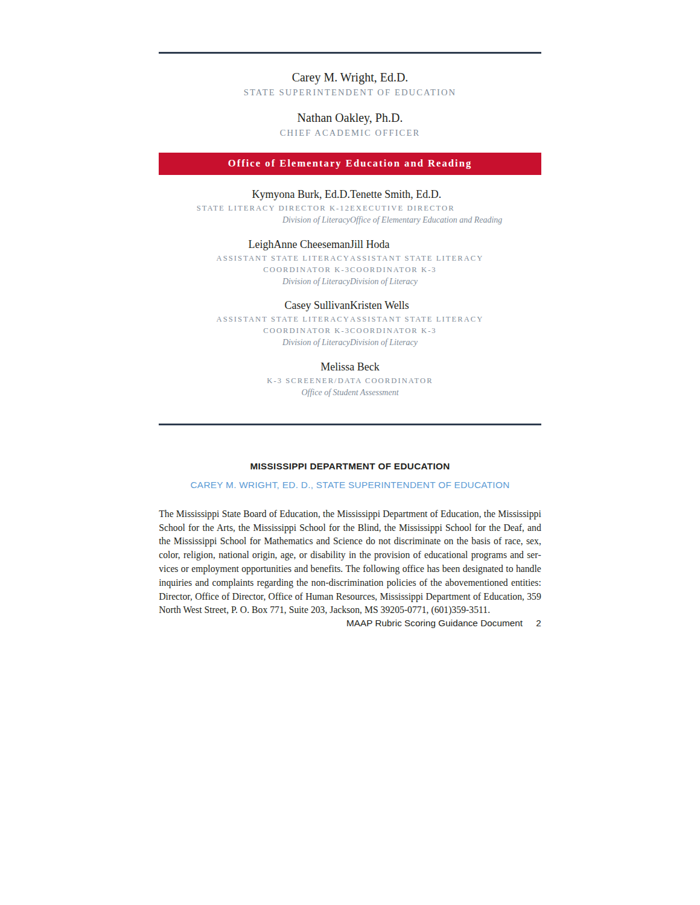Carey M. Wright, Ed.D.
State Superintendent of Education
Nathan Oakley, Ph.D.
Chief Academic Officer
Office of Elementary Education and Reading
| Kymyona Burk, Ed.D. State Literacy Director K-12 Division of Literacy | Tenette Smith, Ed.D. Executive Director Office of Elementary Education and Reading |
| LeighAnne Cheeseman Assistant State Literacy Coordinator K-3 Division of Literacy | Jill Hoda Assistant State Literacy Coordinator K-3 Division of Literacy |
| Casey Sullivan Assistant State Literacy Coordinator K-3 Division of Literacy | Kristen Wells Assistant State Literacy Coordinator K-3 Division of Literacy |
| Melissa Beck K-3 Screener/Data Coordinator Office of Student Assessment |
MISSISSIPPI DEPARTMENT OF EDUCATION
CAREY M. WRIGHT, ED. D., STATE SUPERINTENDENT OF EDUCATION
The Mississippi State Board of Education, the Mississippi Department of Education, the Mississippi School for the Arts, the Mississippi School for the Blind, the Mississippi School for the Deaf, and the Mississippi School for Mathematics and Science do not discriminate on the basis of race, sex, color, religion, national origin, age, or disability in the provision of educational programs and services or employment opportunities and benefits. The following office has been designated to handle inquiries and complaints regarding the non-discrimination policies of the abovementioned entities: Director, Office of Director, Office of Human Resources, Mississippi Department of Education, 359 North West Street, P. O. Box 771, Suite 203, Jackson, MS 39205-0771, (601)359-3511.
MAAP Rubric Scoring Guidance Document 2